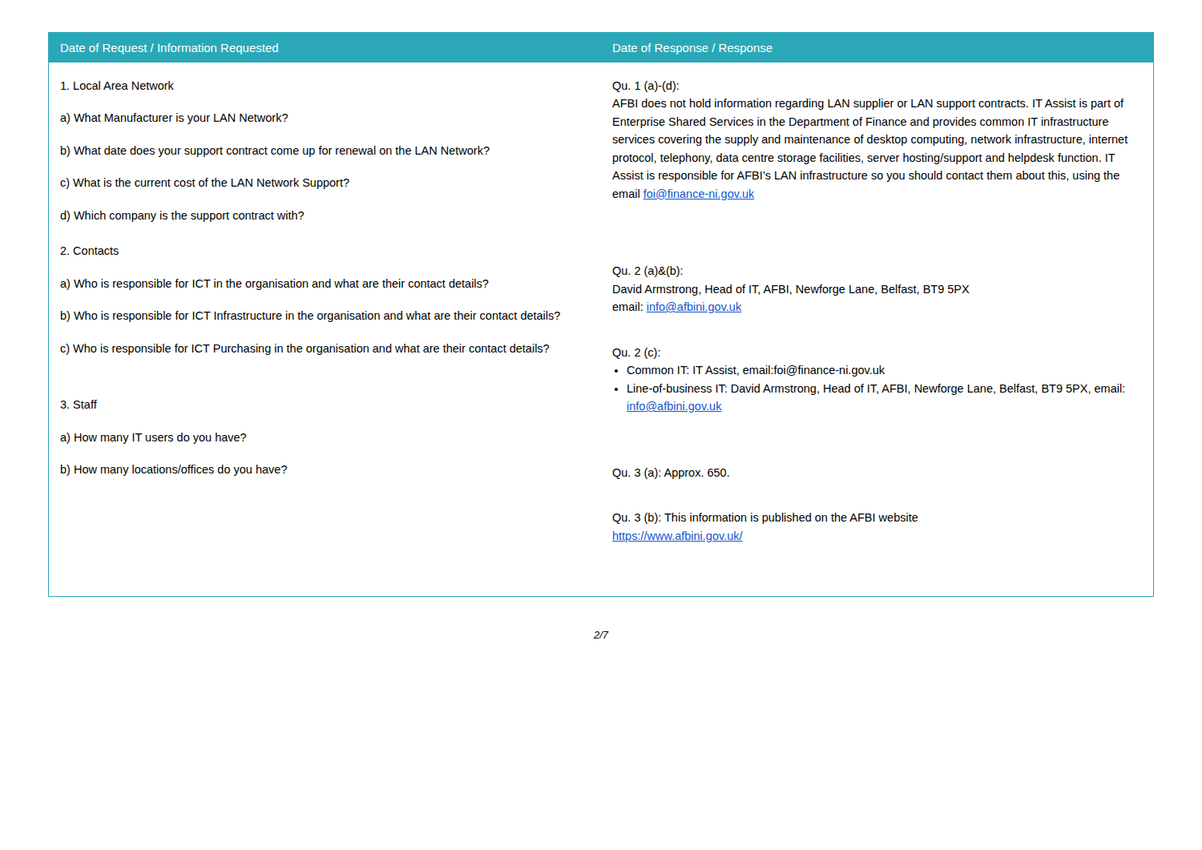| Date of Request / Information Requested | Date of Response / Response |
| --- | --- |
| 1. Local Area Network a) What Manufacturer is your LAN Network? b) What date does your support contract come up for renewal on the LAN Network? c) What is the current cost of the LAN Network Support? d) Which company is the support contract with? 2. Contacts a) Who is responsible for ICT in the organisation and what are their contact details? b) Who is responsible for ICT Infrastructure in the organisation and what are their contact details? c) Who is responsible for ICT Purchasing in the organisation and what are their contact details? 3. Staff a) How many IT users do you have? b) How many locations/offices do you have? | Qu. 1 (a)-(d): AFBI does not hold information regarding LAN supplier or LAN support contracts. IT Assist is part of Enterprise Shared Services in the Department of Finance and provides common IT infrastructure services covering the supply and maintenance of desktop computing, network infrastructure, internet protocol, telephony, data centre storage facilities, server hosting/support and helpdesk function. IT Assist is responsible for AFBI’s LAN infrastructure so you should contact them about this, using the email foi@finance-ni.gov.uk Qu. 2 (a)&(b): David Armstrong, Head of IT, AFBI, Newforge Lane, Belfast, BT9 5PX email: info@afbini.gov.uk Qu. 2 (c): Common IT: IT Assist, email:foi@finance-ni.gov.uk Line-of-business IT: David Armstrong, Head of IT, AFBI, Newforge Lane, Belfast, BT9 5PX, email: info@afbini.gov.uk Qu. 3 (a): Approx. 650. Qu. 3 (b): This information is published on the AFBI website https://www.afbini.gov.uk/ |
2/7